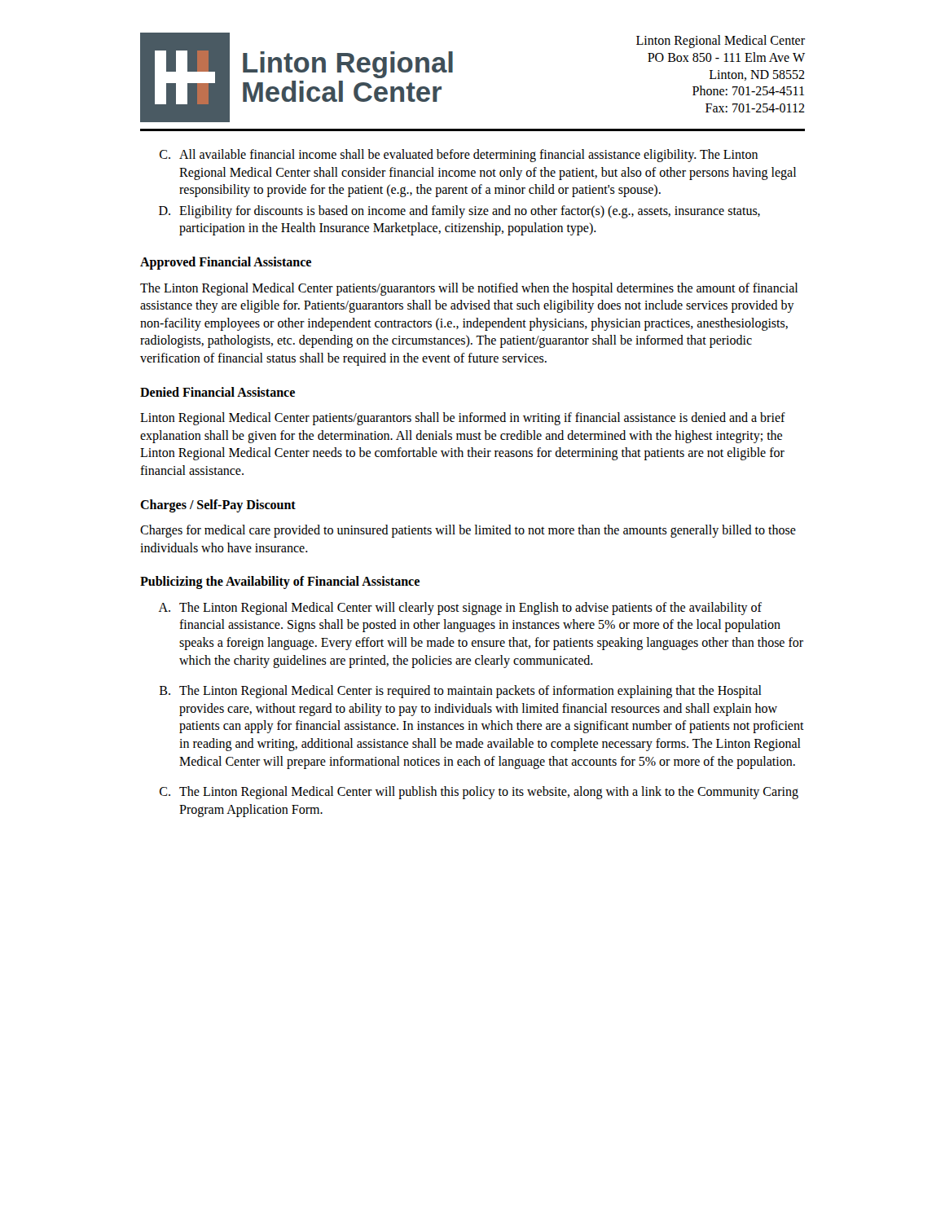Linton Regional
Medical Center
Linton Regional Medical Center
PO Box 850 - 111 Elm Ave W
Linton, ND 58552
Phone: 701-254-4511
Fax: 701-254-0112
All available financial income shall be evaluated before determining financial assistance eligibility. The Linton Regional Medical Center shall consider financial income not only of the patient, but also of other persons having legal responsibility to provide for the patient (e.g., the parent of a minor child or patient's spouse).
Eligibility for discounts is based on income and family size and no other factor(s) (e.g., assets, insurance status, participation in the Health Insurance Marketplace, citizenship, population type).
Approved Financial Assistance
The Linton Regional Medical Center patients/guarantors will be notified when the hospital determines the amount of financial assistance they are eligible for. Patients/guarantors shall be advised that such eligibility does not include services provided by non-facility employees or other independent contractors (i.e., independent physicians, physician practices, anesthesiologists, radiologists, pathologists, etc. depending on the circumstances). The patient/guarantor shall be informed that periodic verification of financial status shall be required in the event of future services.
Denied Financial Assistance
Linton Regional Medical Center patients/guarantors shall be informed in writing if financial assistance is denied and a brief explanation shall be given for the determination. All denials must be credible and determined with the highest integrity; the Linton Regional Medical Center needs to be comfortable with their reasons for determining that patients are not eligible for financial assistance.
Charges / Self-Pay Discount
Charges for medical care provided to uninsured patients will be limited to not more than the amounts generally billed to those individuals who have insurance.
Publicizing the Availability of Financial Assistance
The Linton Regional Medical Center will clearly post signage in English to advise patients of the availability of financial assistance. Signs shall be posted in other languages in instances where 5% or more of the local population speaks a foreign language. Every effort will be made to ensure that, for patients speaking languages other than those for which the charity guidelines are printed, the policies are clearly communicated.
The Linton Regional Medical Center is required to maintain packets of information explaining that the Hospital provides care, without regard to ability to pay to individuals with limited financial resources and shall explain how patients can apply for financial assistance. In instances in which there are a significant number of patients not proficient in reading and writing, additional assistance shall be made available to complete necessary forms. The Linton Regional Medical Center will prepare informational notices in each of language that accounts for 5% or more of the population.
The Linton Regional Medical Center will publish this policy to its website, along with a link to the Community Caring Program Application Form.